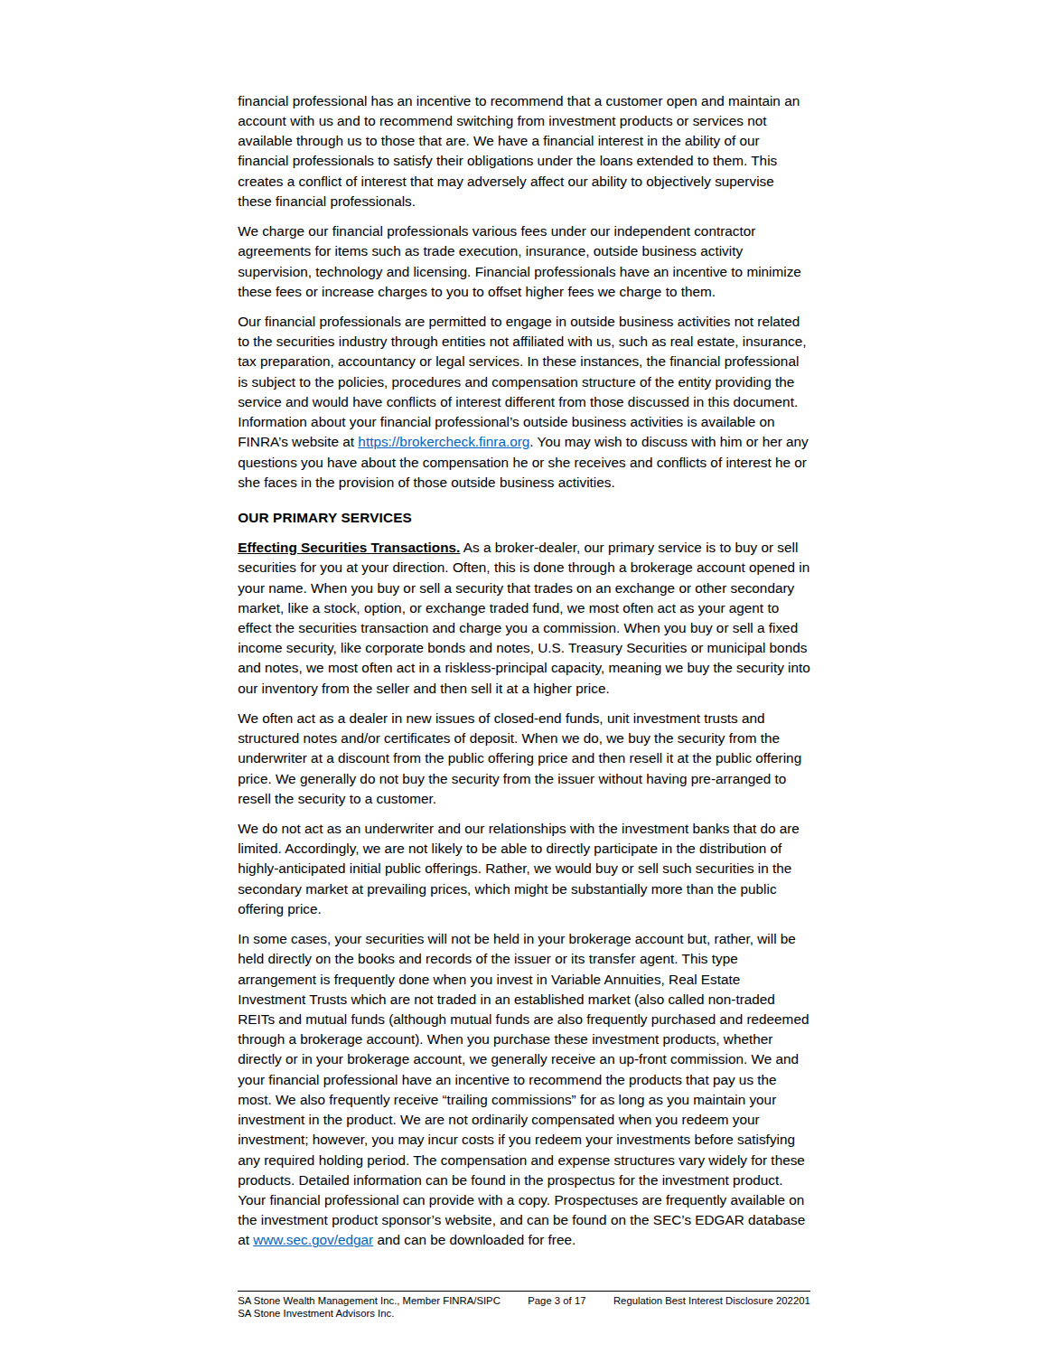financial professional has an incentive to recommend that a customer open and maintain an account with us and to recommend switching from investment products or services not available through us to those that are. We have a financial interest in the ability of our financial professionals to satisfy their obligations under the loans extended to them. This creates a conflict of interest that may adversely affect our ability to objectively supervise these financial professionals.
We charge our financial professionals various fees under our independent contractor agreements for items such as trade execution, insurance, outside business activity supervision, technology and licensing. Financial professionals have an incentive to minimize these fees or increase charges to you to offset higher fees we charge to them.
Our financial professionals are permitted to engage in outside business activities not related to the securities industry through entities not affiliated with us, such as real estate, insurance, tax preparation, accountancy or legal services. In these instances, the financial professional is subject to the policies, procedures and compensation structure of the entity providing the service and would have conflicts of interest different from those discussed in this document. Information about your financial professional’s outside business activities is available on FINRA’s website at https://brokercheck.finra.org. You may wish to discuss with him or her any questions you have about the compensation he or she receives and conflicts of interest he or she faces in the provision of those outside business activities.
OUR PRIMARY SERVICES
Effecting Securities Transactions. As a broker-dealer, our primary service is to buy or sell securities for you at your direction. Often, this is done through a brokerage account opened in your name. When you buy or sell a security that trades on an exchange or other secondary market, like a stock, option, or exchange traded fund, we most often act as your agent to effect the securities transaction and charge you a commission. When you buy or sell a fixed income security, like corporate bonds and notes, U.S. Treasury Securities or municipal bonds and notes, we most often act in a riskless-principal capacity, meaning we buy the security into our inventory from the seller and then sell it at a higher price.
We often act as a dealer in new issues of closed-end funds, unit investment trusts and structured notes and/or certificates of deposit. When we do, we buy the security from the underwriter at a discount from the public offering price and then resell it at the public offering price. We generally do not buy the security from the issuer without having pre-arranged to resell the security to a customer.
We do not act as an underwriter and our relationships with the investment banks that do are limited. Accordingly, we are not likely to be able to directly participate in the distribution of highly-anticipated initial public offerings. Rather, we would buy or sell such securities in the secondary market at prevailing prices, which might be substantially more than the public offering price.
In some cases, your securities will not be held in your brokerage account but, rather, will be held directly on the books and records of the issuer or its transfer agent. This type arrangement is frequently done when you invest in Variable Annuities, Real Estate Investment Trusts which are not traded in an established market (also called non-traded REITs and mutual funds (although mutual funds are also frequently purchased and redeemed through a brokerage account). When you purchase these investment products, whether directly or in your brokerage account, we generally receive an up-front commission. We and your financial professional have an incentive to recommend the products that pay us the most. We also frequently receive “trailing commissions” for as long as you maintain your investment in the product. We are not ordinarily compensated when you redeem your investment; however, you may incur costs if you redeem your investments before satisfying any required holding period. The compensation and expense structures vary widely for these products. Detailed information can be found in the prospectus for the investment product. Your financial professional can provide with a copy. Prospectuses are frequently available on the investment product sponsor’s website, and can be found on the SEC’s EDGAR database at www.sec.gov/edgar and can be downloaded for free.
SA Stone Wealth Management Inc., Member FINRA/SIPC
SA Stone Investment Advisors Inc.
Page 3 of 17
Regulation Best Interest Disclosure 202201